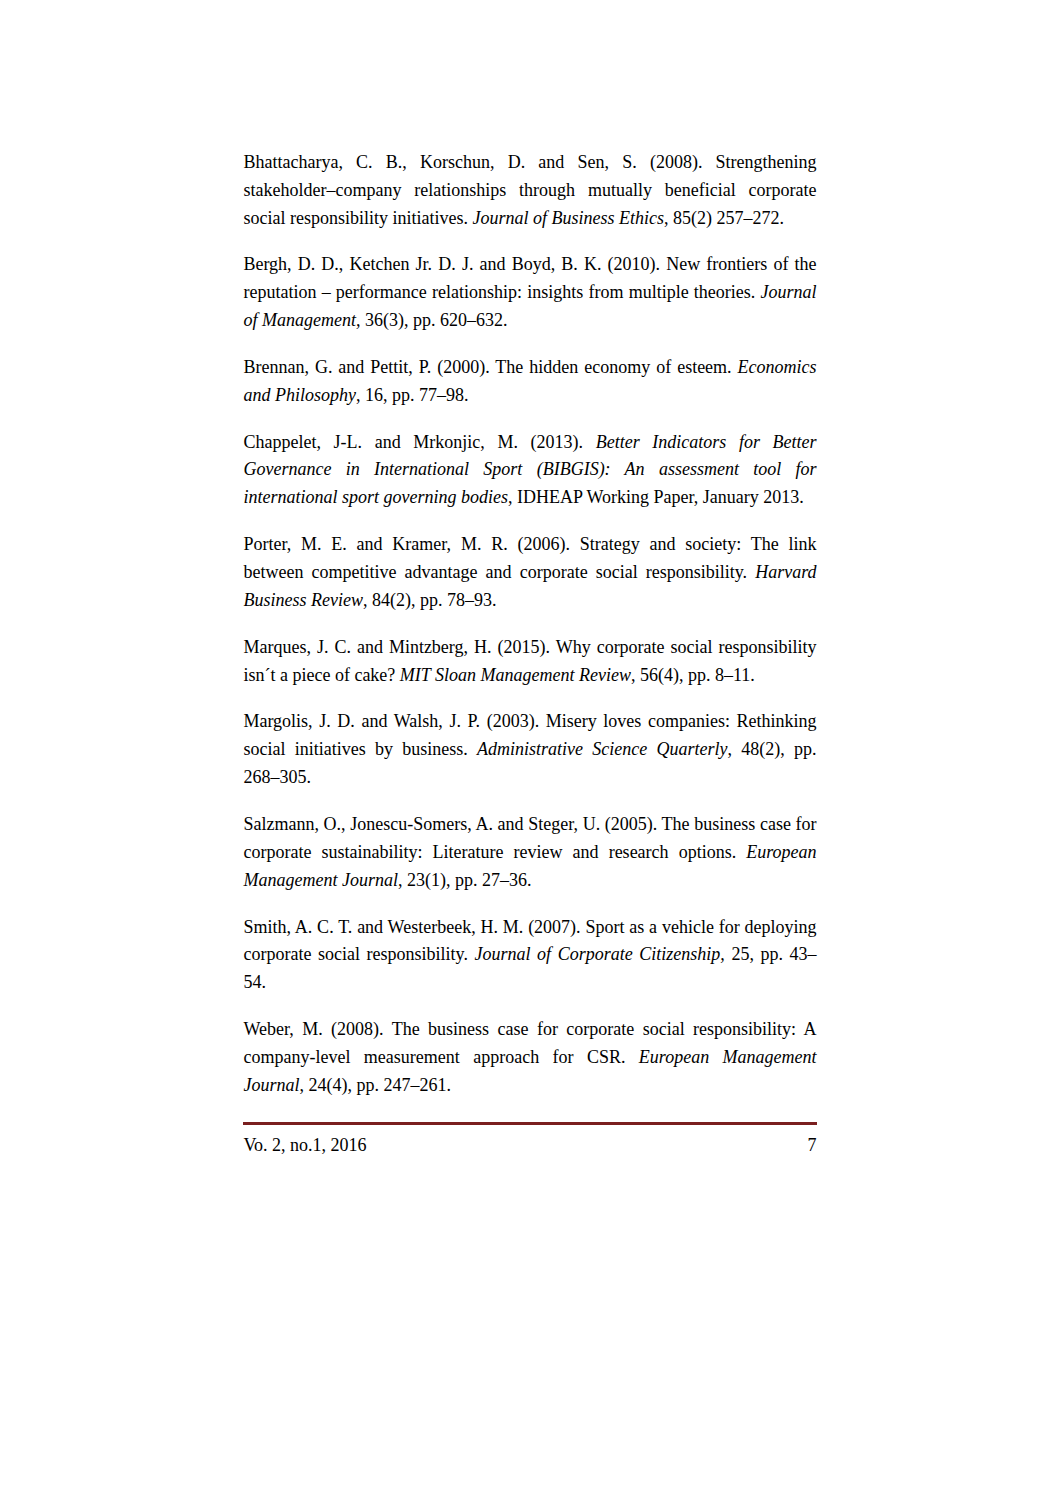Bhattacharya, C. B., Korschun, D. and Sen, S. (2008). Strengthening stakeholder–company relationships through mutually beneficial corporate social responsibility initiatives. Journal of Business Ethics, 85(2) 257–272.
Bergh, D. D., Ketchen Jr. D. J. and Boyd, B. K. (2010). New frontiers of the reputation – performance relationship: insights from multiple theories. Journal of Management, 36(3), pp. 620–632.
Brennan, G. and Pettit, P. (2000). The hidden economy of esteem. Economics and Philosophy, 16, pp. 77–98.
Chappelet, J-L. and Mrkonjic, M. (2013). Better Indicators for Better Governance in International Sport (BIBGIS): An assessment tool for international sport governing bodies, IDHEAP Working Paper, January 2013.
Porter, M. E. and Kramer, M. R. (2006). Strategy and society: The link between competitive advantage and corporate social responsibility. Harvard Business Review, 84(2), pp. 78–93.
Marques, J. C. and Mintzberg, H. (2015). Why corporate social responsibility isn´t a piece of cake? MIT Sloan Management Review, 56(4), pp. 8–11.
Margolis, J. D. and Walsh, J. P. (2003). Misery loves companies: Rethinking social initiatives by business. Administrative Science Quarterly, 48(2), pp. 268–305.
Salzmann, O., Jonescu-Somers, A. and Steger, U. (2005). The business case for corporate sustainability: Literature review and research options. European Management Journal, 23(1), pp. 27–36.
Smith, A. C. T. and Westerbeek, H. M. (2007). Sport as a vehicle for deploying corporate social responsibility. Journal of Corporate Citizenship, 25, pp. 43–54.
Weber, M. (2008). The business case for corporate social responsibility: A company-level measurement approach for CSR. European Management Journal, 24(4), pp. 247–261.
Vo. 2, no.1, 2016 7